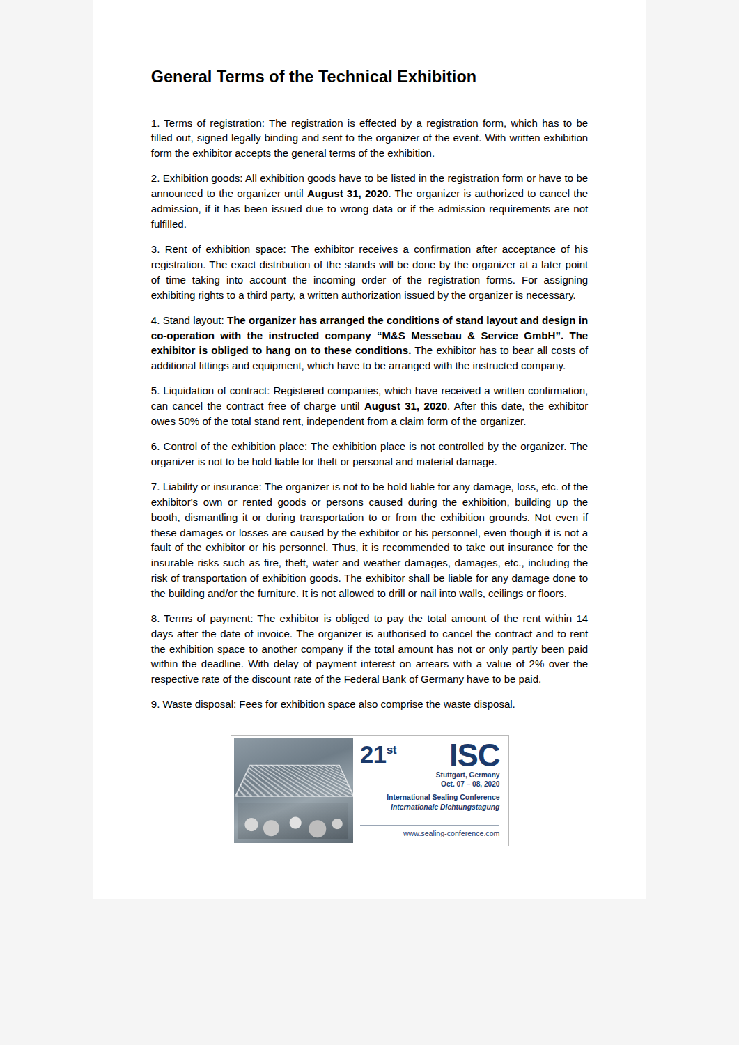General Terms of the Technical Exhibition
1. Terms of registration: The registration is effected by a registration form, which has to be filled out, signed legally binding and sent to the organizer of the event. With written exhibition form the exhibitor accepts the general terms of the exhibition.
2. Exhibition goods: All exhibition goods have to be listed in the registration form or have to be announced to the organizer until August 31, 2020. The organizer is authorized to cancel the admission, if it has been issued due to wrong data or if the admission requirements are not fulfilled.
3. Rent of exhibition space: The exhibitor receives a confirmation after acceptance of his registration. The exact distribution of the stands will be done by the organizer at a later point of time taking into account the incoming order of the registration forms. For assigning exhibiting rights to a third party, a written authorization issued by the organizer is necessary.
4. Stand layout: The organizer has arranged the conditions of stand layout and design in co-operation with the instructed company “M&S Messebau & Service GmbH”. The exhibitor is obliged to hang on to these conditions. The exhibitor has to bear all costs of additional fittings and equipment, which have to be arranged with the instructed company.
5. Liquidation of contract: Registered companies, which have received a written confirmation, can cancel the contract free of charge until August 31, 2020. After this date, the exhibitor owes 50% of the total stand rent, independent from a claim form of the organizer.
6. Control of the exhibition place: The exhibition place is not controlled by the organizer. The organizer is not to be hold liable for theft or personal and material damage.
7. Liability or insurance: The organizer is not to be hold liable for any damage, loss, etc. of the exhibitor's own or rented goods or persons caused during the exhibition, building up the booth, dismantling it or during transportation to or from the exhibition grounds. Not even if these damages or losses are caused by the exhibitor or his personnel, even though it is not a fault of the exhibitor or his personnel. Thus, it is recommended to take out insurance for the insurable risks such as fire, theft, water and weather damages, damages, etc., including the risk of transportation of exhibition goods. The exhibitor shall be liable for any damage done to the building and/or the furniture. It is not allowed to drill or nail into walls, ceilings or floors.
8. Terms of payment: The exhibitor is obliged to pay the total amount of the rent within 14 days after the date of invoice. The organizer is authorised to cancel the contract and to rent the exhibition space to another company if the total amount has not or only partly been paid within the deadline. With delay of payment interest on arrears with a value of 2% over the respective rate of the discount rate of the Federal Bank of Germany have to be paid.
9. Waste disposal: Fees for exhibition space also comprise the waste disposal.
21st ISC
Stuttgart, Germany
Oct. 07 – 08, 2020
International Sealing Conference
Internationale Dichtungstagung
www.sealing-conference.com